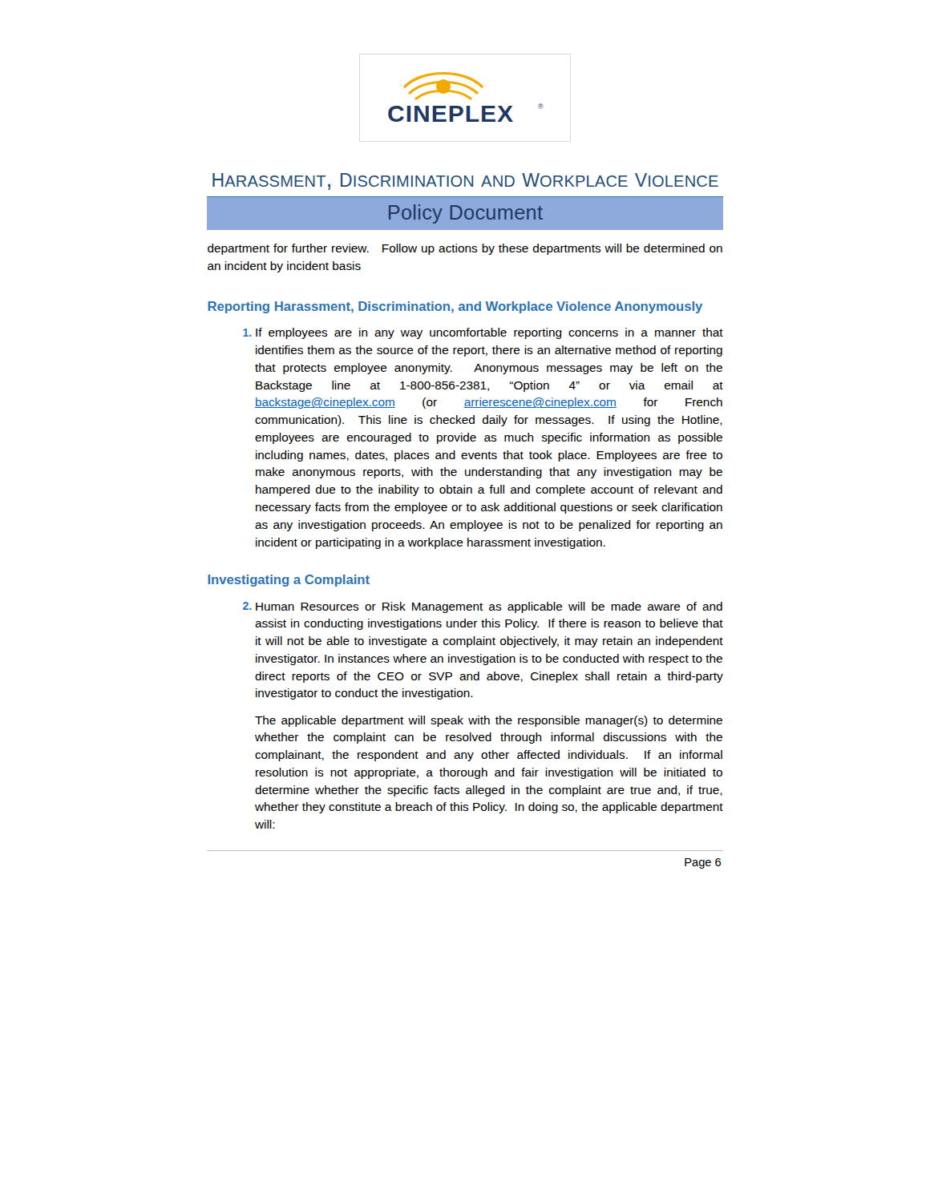CINEPLEX ®
Harassment, Discrimination and Workplace Violence
Policy Document
department for further review. Follow up actions by these departments will be determined on an incident by incident basis
Reporting Harassment, Discrimination, and Workplace Violence Anonymously
If employees are in any way uncomfortable reporting concerns in a manner that identifies them as the source of the report, there is an alternative method of reporting that protects employee anonymity. Anonymous messages may be left on the Backstage line at 1-800-856-2381, “Option 4” or via email at backstage@cineplex.com (or arrierescene@cineplex.com for French communication). This line is checked daily for messages. If using the Hotline, employees are encouraged to provide as much specific information as possible including names, dates, places and events that took place. Employees are free to make anonymous reports, with the understanding that any investigation may be hampered due to the inability to obtain a full and complete account of relevant and necessary facts from the employee or to ask additional questions or seek clarification as any investigation proceeds. An employee is not to be penalized for reporting an incident or participating in a workplace harassment investigation.
Investigating a Complaint
Human Resources or Risk Management as applicable will be made aware of and assist in conducting investigations under this Policy. If there is reason to believe that it will not be able to investigate a complaint objectively, it may retain an independent investigator. In instances where an investigation is to be conducted with respect to the direct reports of the CEO or SVP and above, Cineplex shall retain a third-party investigator to conduct the investigation.
The applicable department will speak with the responsible manager(s) to determine whether the complaint can be resolved through informal discussions with the complainant, the respondent and any other affected individuals. If an informal resolution is not appropriate, a thorough and fair investigation will be initiated to determine whether the specific facts alleged in the complaint are true and, if true, whether they constitute a breach of this Policy. In doing so, the applicable department will:
Page 6